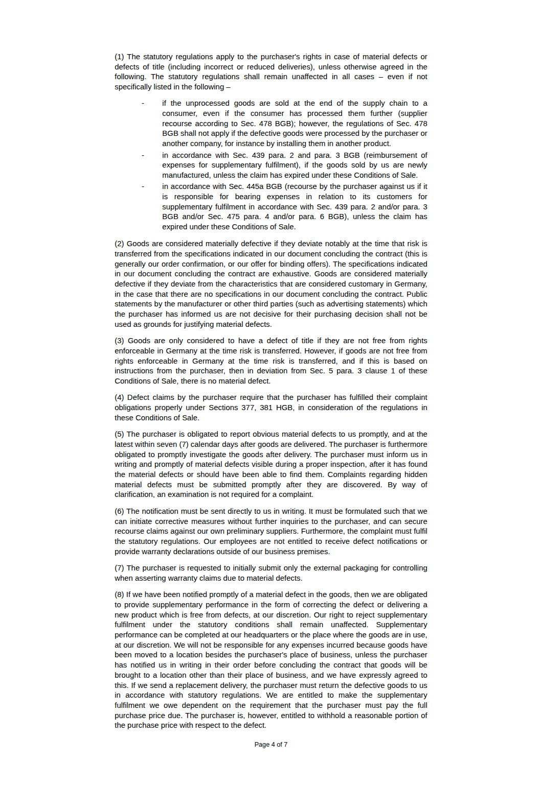(1) The statutory regulations apply to the purchaser's rights in case of material defects or defects of title (including incorrect or reduced deliveries), unless otherwise agreed in the following. The statutory regulations shall remain unaffected in all cases – even if not specifically listed in the following –
if the unprocessed goods are sold at the end of the supply chain to a consumer, even if the consumer has processed them further (supplier recourse according to Sec. 478 BGB); however, the regulations of Sec. 478 BGB shall not apply if the defective goods were processed by the purchaser or another company, for instance by installing them in another product.
in accordance with Sec. 439 para. 2 and para. 3 BGB (reimbursement of expenses for supplementary fulfilment), if the goods sold by us are newly manufactured, unless the claim has expired under these Conditions of Sale.
in accordance with Sec. 445a BGB (recourse by the purchaser against us if it is responsible for bearing expenses in relation to its customers for supplementary fulfilment in accordance with Sec. 439 para. 2 and/or para. 3 BGB and/or Sec. 475 para. 4 and/or para. 6 BGB), unless the claim has expired under these Conditions of Sale.
(2) Goods are considered materially defective if they deviate notably at the time that risk is transferred from the specifications indicated in our document concluding the contract (this is generally our order confirmation, or our offer for binding offers). The specifications indicated in our document concluding the contract are exhaustive. Goods are considered materially defective if they deviate from the characteristics that are considered customary in Germany, in the case that there are no specifications in our document concluding the contract. Public statements by the manufacturer or other third parties (such as advertising statements) which the purchaser has informed us are not decisive for their purchasing decision shall not be used as grounds for justifying material defects.
(3) Goods are only considered to have a defect of title if they are not free from rights enforceable in Germany at the time risk is transferred. However, if goods are not free from rights enforceable in Germany at the time risk is transferred, and if this is based on instructions from the purchaser, then in deviation from Sec. 5 para. 3 clause 1 of these Conditions of Sale, there is no material defect.
(4) Defect claims by the purchaser require that the purchaser has fulfilled their complaint obligations properly under Sections 377, 381 HGB, in consideration of the regulations in these Conditions of Sale.
(5) The purchaser is obligated to report obvious material defects to us promptly, and at the latest within seven (7) calendar days after goods are delivered. The purchaser is furthermore obligated to promptly investigate the goods after delivery. The purchaser must inform us in writing and promptly of material defects visible during a proper inspection, after it has found the material defects or should have been able to find them. Complaints regarding hidden material defects must be submitted promptly after they are discovered. By way of clarification, an examination is not required for a complaint.
(6) The notification must be sent directly to us in writing. It must be formulated such that we can initiate corrective measures without further inquiries to the purchaser, and can secure recourse claims against our own preliminary suppliers. Furthermore, the complaint must fulfil the statutory regulations. Our employees are not entitled to receive defect notifications or provide warranty declarations outside of our business premises.
(7) The purchaser is requested to initially submit only the external packaging for controlling when asserting warranty claims due to material defects.
(8) If we have been notified promptly of a material defect in the goods, then we are obligated to provide supplementary performance in the form of correcting the defect or delivering a new product which is free from defects, at our discretion. Our right to reject supplementary fulfilment under the statutory conditions shall remain unaffected. Supplementary performance can be completed at our headquarters or the place where the goods are in use, at our discretion. We will not be responsible for any expenses incurred because goods have been moved to a location besides the purchaser's place of business, unless the purchaser has notified us in writing in their order before concluding the contract that goods will be brought to a location other than their place of business, and we have expressly agreed to this. If we send a replacement delivery, the purchaser must return the defective goods to us in accordance with statutory regulations. We are entitled to make the supplementary fulfilment we owe dependent on the requirement that the purchaser must pay the full purchase price due. The purchaser is, however, entitled to withhold a reasonable portion of the purchase price with respect to the defect.
Page 4 of 7